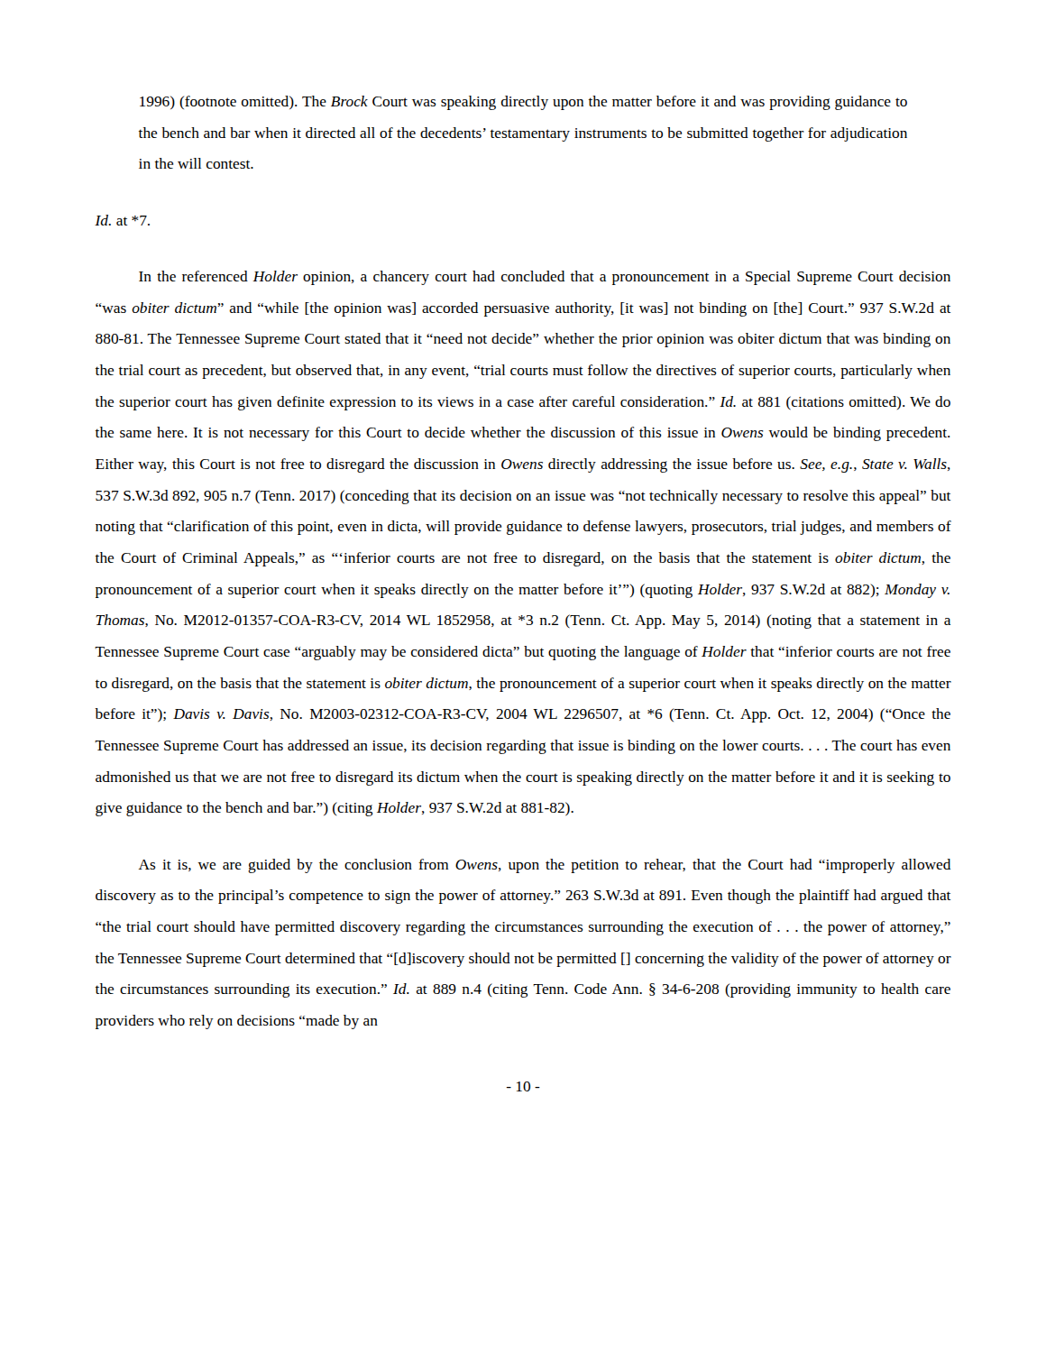1996) (footnote omitted). The Brock Court was speaking directly upon the matter before it and was providing guidance to the bench and bar when it directed all of the decedents’ testamentary instruments to be submitted together for adjudication in the will contest.
Id. at *7.
In the referenced Holder opinion, a chancery court had concluded that a pronouncement in a Special Supreme Court decision “was obiter dictum” and “while [the opinion was] accorded persuasive authority, [it was] not binding on [the] Court.” 937 S.W.2d at 880-81. The Tennessee Supreme Court stated that it “need not decide” whether the prior opinion was obiter dictum that was binding on the trial court as precedent, but observed that, in any event, “trial courts must follow the directives of superior courts, particularly when the superior court has given definite expression to its views in a case after careful consideration.” Id. at 881 (citations omitted). We do the same here. It is not necessary for this Court to decide whether the discussion of this issue in Owens would be binding precedent. Either way, this Court is not free to disregard the discussion in Owens directly addressing the issue before us. See, e.g., State v. Walls, 537 S.W.3d 892, 905 n.7 (Tenn. 2017) (conceding that its decision on an issue was “not technically necessary to resolve this appeal” but noting that “clarification of this point, even in dicta, will provide guidance to defense lawyers, prosecutors, trial judges, and members of the Court of Criminal Appeals,” as “‘inferior courts are not free to disregard, on the basis that the statement is obiter dictum, the pronouncement of a superior court when it speaks directly on the matter before it’”) (quoting Holder, 937 S.W.2d at 882); Monday v. Thomas, No. M2012-01357-COA-R3-CV, 2014 WL 1852958, at *3 n.2 (Tenn. Ct. App. May 5, 2014) (noting that a statement in a Tennessee Supreme Court case “arguably may be considered dicta” but quoting the language of Holder that “inferior courts are not free to disregard, on the basis that the statement is obiter dictum, the pronouncement of a superior court when it speaks directly on the matter before it”); Davis v. Davis, No. M2003-02312-COA-R3-CV, 2004 WL 2296507, at *6 (Tenn. Ct. App. Oct. 12, 2004) (“Once the Tennessee Supreme Court has addressed an issue, its decision regarding that issue is binding on the lower courts. . . . The court has even admonished us that we are not free to disregard its dictum when the court is speaking directly on the matter before it and it is seeking to give guidance to the bench and bar.”) (citing Holder, 937 S.W.2d at 881-82).
As it is, we are guided by the conclusion from Owens, upon the petition to rehear, that the Court had “improperly allowed discovery as to the principal’s competence to sign the power of attorney.” 263 S.W.3d at 891. Even though the plaintiff had argued that “the trial court should have permitted discovery regarding the circumstances surrounding the execution of . . . the power of attorney,” the Tennessee Supreme Court determined that “[d]iscovery should not be permitted [] concerning the validity of the power of attorney or the circumstances surrounding its execution.” Id. at 889 n.4 (citing Tenn. Code Ann. § 34-6-208 (providing immunity to health care providers who rely on decisions “made by an
- 10 -